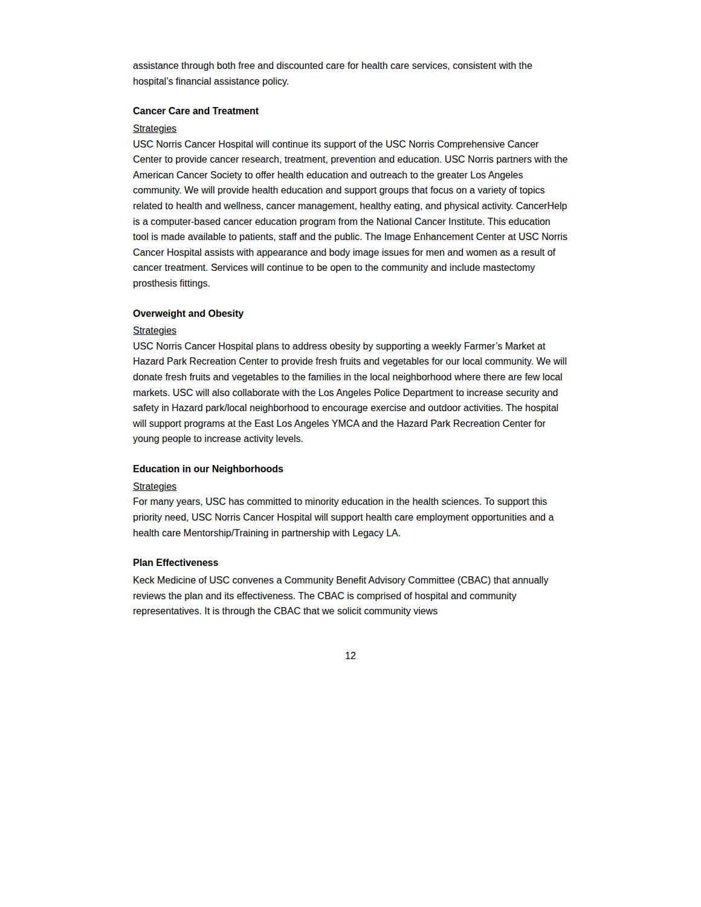assistance through both free and discounted care for health care services, consistent with the hospital’s financial assistance policy.
Cancer Care and Treatment
Strategies
USC Norris Cancer Hospital will continue its support of the USC Norris Comprehensive Cancer Center to provide cancer research, treatment, prevention and education. USC Norris partners with the American Cancer Society to offer health education and outreach to the greater Los Angeles community. We will provide health education and support groups that focus on a variety of topics related to health and wellness, cancer management, healthy eating, and physical activity. CancerHelp is a computer-based cancer education program from the National Cancer Institute. This education tool is made available to patients, staff and the public. The Image Enhancement Center at USC Norris Cancer Hospital assists with appearance and body image issues for men and women as a result of cancer treatment. Services will continue to be open to the community and include mastectomy prosthesis fittings.
Overweight and Obesity
Strategies
USC Norris Cancer Hospital plans to address obesity by supporting a weekly Farmer’s Market at Hazard Park Recreation Center to provide fresh fruits and vegetables for our local community. We will donate fresh fruits and vegetables to the families in the local neighborhood where there are few local markets. USC will also collaborate with the Los Angeles Police Department to increase security and safety in Hazard park/local neighborhood to encourage exercise and outdoor activities. The hospital will support programs at the East Los Angeles YMCA and the Hazard Park Recreation Center for young people to increase activity levels.
Education in our Neighborhoods
Strategies
For many years, USC has committed to minority education in the health sciences. To support this priority need, USC Norris Cancer Hospital will support health care employment opportunities and a health care Mentorship/Training in partnership with Legacy LA.
Plan Effectiveness
Keck Medicine of USC convenes a Community Benefit Advisory Committee (CBAC) that annually reviews the plan and its effectiveness. The CBAC is comprised of hospital and community representatives. It is through the CBAC that we solicit community views
12